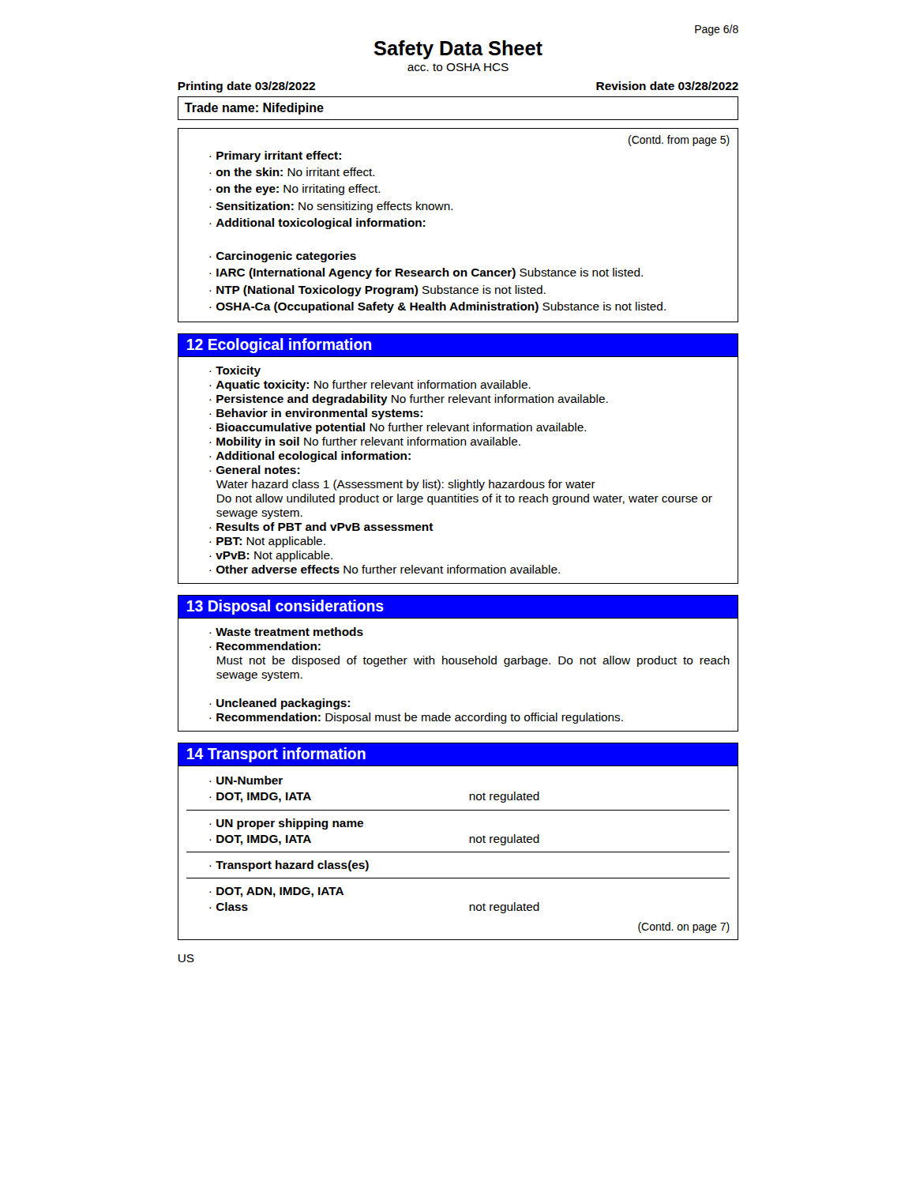Page 6/8
Safety Data Sheet
acc. to OSHA HCS
Printing date 03/28/2022 Revision date 03/28/2022
Trade name: Nifedipine
(Contd. from page 5)
Primary irritant effect:
on the skin: No irritant effect.
on the eye: No irritating effect.
Sensitization: No sensitizing effects known.
Additional toxicological information:
Carcinogenic categories
IARC (International Agency for Research on Cancer) Substance is not listed.
NTP (National Toxicology Program) Substance is not listed.
OSHA-Ca (Occupational Safety & Health Administration) Substance is not listed.
12 Ecological information
Toxicity
Aquatic toxicity: No further relevant information available.
Persistence and degradability No further relevant information available.
Behavior in environmental systems:
Bioaccumulative potential No further relevant information available.
Mobility in soil No further relevant information available.
Additional ecological information:
General notes:
Water hazard class 1 (Assessment by list): slightly hazardous for water
Do not allow undiluted product or large quantities of it to reach ground water, water course or sewage system.
Results of PBT and vPvB assessment
PBT: Not applicable.
vPvB: Not applicable.
Other adverse effects No further relevant information available.
13 Disposal considerations
Waste treatment methods
Recommendation:
Must not be disposed of together with household garbage. Do not allow product to reach sewage system.
Uncleaned packagings:
Recommendation: Disposal must be made according to official regulations.
14 Transport information
UN-Number
DOT, IMDG, IATA not regulated
UN proper shipping name
DOT, IMDG, IATA not regulated
Transport hazard class(es)
DOT, ADN, IMDG, IATA
Class not regulated
(Contd. on page 7)
US